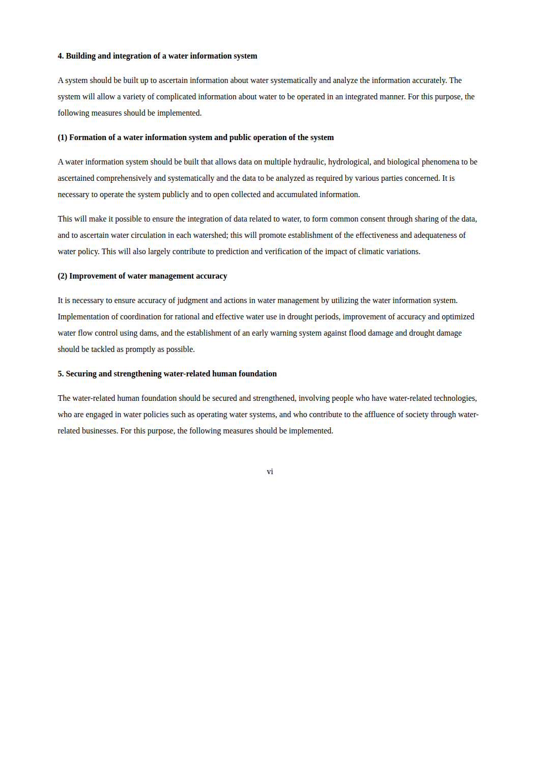4. Building and integration of a water information system
A system should be built up to ascertain information about water systematically and analyze the information accurately. The system will allow a variety of complicated information about water to be operated in an integrated manner. For this purpose, the following measures should be implemented.
(1) Formation of a water information system and public operation of the system
A water information system should be built that allows data on multiple hydraulic, hydrological, and biological phenomena to be ascertained comprehensively and systematically and the data to be analyzed as required by various parties concerned. It is necessary to operate the system publicly and to open collected and accumulated information.
This will make it possible to ensure the integration of data related to water, to form common consent through sharing of the data, and to ascertain water circulation in each watershed; this will promote establishment of the effectiveness and adequateness of water policy. This will also largely contribute to prediction and verification of the impact of climatic variations.
(2) Improvement of water management accuracy
It is necessary to ensure accuracy of judgment and actions in water management by utilizing the water information system. Implementation of coordination for rational and effective water use in drought periods, improvement of accuracy and optimized water flow control using dams, and the establishment of an early warning system against flood damage and drought damage should be tackled as promptly as possible.
5. Securing and strengthening water-related human foundation
The water-related human foundation should be secured and strengthened, involving people who have water-related technologies, who are engaged in water policies such as operating water systems, and who contribute to the affluence of society through water-related businesses. For this purpose, the following measures should be implemented.
vi